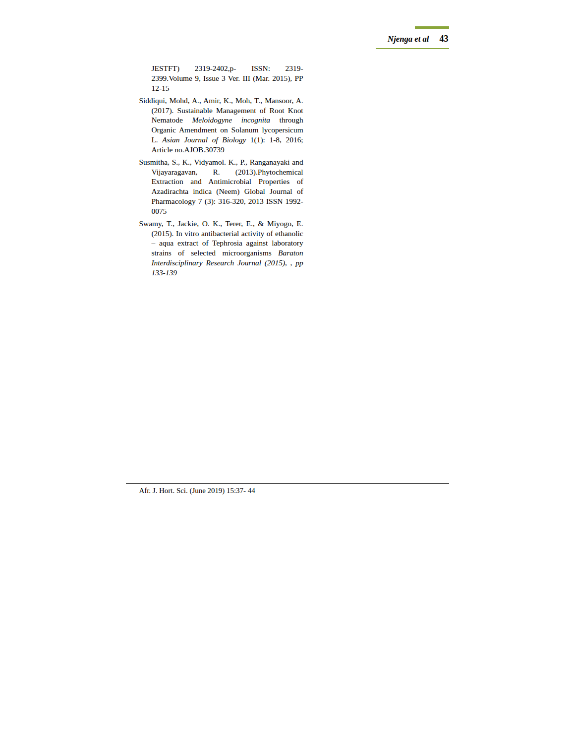Njenga et al 43
JESTFT) 2319-2402,p- ISSN: 2319-2399.Volume 9, Issue 3 Ver. III (Mar. 2015), PP 12-15
Siddiqui, Mohd, A., Amir, K., Moh, T., Mansoor, A. (2017). Sustainable Management of Root Knot Nematode Meloidogyne incognita through Organic Amendment on Solanum lycopersicum L. Asian Journal of Biology 1(1): 1-8, 2016; Article no.AJOB.30739
Susmitha, S., K., Vidyamol. K., P., Ranganayaki and Vijayaragavan, R. (2013).Phytochemical Extraction and Antimicrobial Properties of Azadirachta indica (Neem) Global Journal of Pharmacology 7 (3): 316-320, 2013 ISSN 1992-0075
Swamy, T., Jackie, O. K., Terer, E., & Miyogo, E. (2015). In vitro antibacterial activity of ethanolic – aqua extract of Tephrosia against laboratory strains of selected microorganisms Baraton Interdisciplinary Research Journal (2015), , pp 133-139
Afr. J. Hort. Sci. (June 2019) 15:37- 44